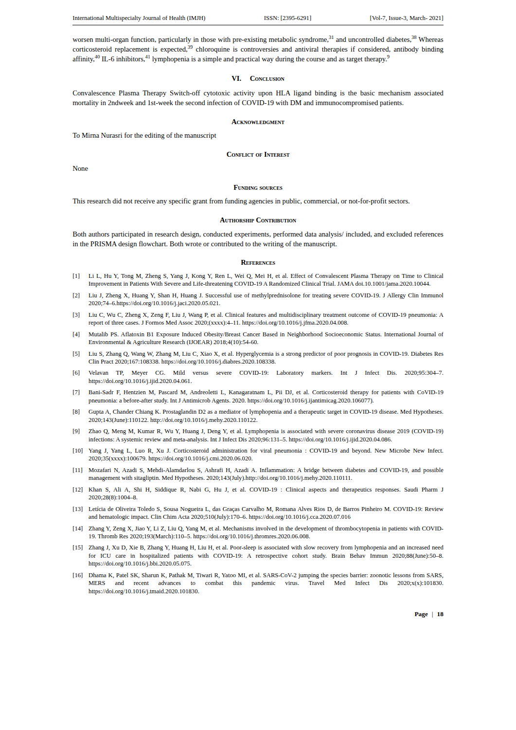International Multispecialty Journal of Health (IMJH) ISSN: [2395-6291] [Vol-7, Issue-3, March- 2021]
worsen multi-organ function, particularly in those with pre-existing metabolic syndrome,31 and uncontrolled diabetes,38 Whereas corticosteroid replacement is expected,39 chloroquine is controversies and antiviral therapies if considered, antibody binding affinity,40 IL-6 inhibitors,41 lymphopenia is a simple and practical way during the course and as target therapy.9
VI. Conclusion
Convalescence Plasma Therapy Switch-off cytotoxic activity upon HLA ligand binding is the basic mechanism associated mortality in 2ndweek and 1st-week the second infection of COVID-19 with DM and immunocompromised patients.
Acknowledgment
To Mirna Nurasri for the editing of the manuscript
Conflict of Interest
None
Funding sources
This research did not receive any specific grant from funding agencies in public, commercial, or not-for-profit sectors.
Authorship Contribution
Both authors participated in research design, conducted experiments, performed data analysis/ included, and excluded references in the PRISMA design flowchart. Both wrote or contributed to the writing of the manuscript.
References
Li L, Hu Y, Tong M, Zheng S, Yang J, Kong Y, Ren L, Wei Q, Mei H, et al. Effect of Convalescent Plasma Therapy on Time to Clinical Improvement in Patients With Severe and Life-threatening COVID-19 A Randomized Clinical Trial. JAMA doi.10.1001/jama.2020.10044.
Liu J, Zheng X, Huang Y, Shan H, Huang J. Successful use of methylprednisolone for treating severe COVID-19. J Allergy Clin Immunol 2020;74–6.https://doi.org/10.1016/j.jaci.2020.05.021.
Liu C, Wu C, Zheng X, Zeng F, Liu J, Wang P, et al. Clinical features and multidisciplinary treatment outcome of COVID-19 pneumonia: A report of three cases. J Formos Med Assoc 2020;(xxxx):4–11. https://doi.org/10.1016/j.jfma.2020.04.008.
Mutalib PS. Aflatoxin B1 Exposure Induced Obesity/Breast Cancer Based in Neighborhood Socioeconomic Status. International Journal of Environmental & Agriculture Research (IJOEAR) 2018;4(10):54-60.
Liu S, Zhang Q, Wang W, Zhang M, Liu C, Xiao X, et al. Hyperglycemia is a strong predictor of poor prognosis in COVID-19. Diabetes Res Clin Pract 2020;167:108338. https://doi.org/10.1016/j.diabres.2020.108338.
Velavan TP, Meyer CG. Mild versus severe COVID-19: Laboratory markers. Int J Infect Dis. 2020;95:304–7. https://doi.org/10.1016/j.ijid.2020.04.061.
Bani-Sadr F, Hentzien M, Pascard M, Andreoletti L, Kanagaratnam L, Pii DJ, et al. Corticosteroid therapy for patients with CoVID-19 pneumonia: a before-after study. Int J Antimicrob Agents. 2020. https://doi.org/10.1016/j.ijantimicag.2020.106077).
Gupta A, Chander Chiang K. Prostaglandin D2 as a mediator of lymphopenia and a therapeutic target in COVID-19 disease. Med Hypotheses. 2020;143(June):110122. http://doi.org/10.1016/j.mehy.2020.110122.
Zhao Q, Meng M, Kumar R, Wu Y, Huang J, Deng Y, et al. Lymphopenia is associated with severe coronavirus disease 2019 (COVID-19) infections: A systemic review and meta-analysis. Int J Infect Dis 2020;96:131–5. https://doi.org/10.1016/j.ijid.2020.04.086.
Yang J, Yang L, Luo R, Xu J. Corticosteroid administration for viral pneumonia : COVID-19 and beyond. New Microbe New Infect. 2020;35(xxxx):100679. https://doi.org/10.1016/j.cmi.2020.06.020.
Mozafari N, Azadi S, Mehdi-Alamdarlou S, Ashrafi H, Azadi A. Inflammation: A bridge between diabetes and COVID-19, and possible management with sitagliptin. Med Hypotheses. 2020;143(July).http://doi.org/10.1016/j.mehy.2020.110111.
Khan S, Ali A, Shi H, Siddique R, Nabi G, Hu J, et al. COVID-19 : Clinical aspects and therapeutics responses. Saudi Pharm J 2020;28(8):1004–8.
Letícia de Oliveira Toledo S, Sousa Nogueira L, das Graças Carvalho M, Romana Alves Rios D, de Barros Pinheiro M. COVID-19: Review and hematologic impact. Clin Chim Acta 2020;510(July):170–6. https://doi.org/10.1016/j.cca.2020.07.016
Zhang Y, Zeng X, Jiao Y, Li Z, Liu Q, Yang M, et al. Mechanisms involved in the development of thrombocytopenia in patients with COVID-19. Thromb Res 2020;193(March):110–5. https://doi.org/10.1016/j.thromres.2020.06.008.
Zhang J, Xu D, Xie B, Zhang Y, Huang H, Liu H, et al. Poor-sleep is associated with slow recovery from lymphopenia and an increased need for ICU care in hospitalized patients with COVID-19: A retrospective cohort study. Brain Behav Immun 2020;88(June):50–8. https://doi.org/10.1016/j.bbi.2020.05.075.
Dhama K, Patel SK, Sharun K, Pathak M, Tiwari R, Yatoo MI, et al. SARS-CoV-2 jumping the species barrier: zoonotic lessons from SARS, MERS and recent advances to combat this pandemic virus. Travel Med Infect Dis 2020;x(x):101830. https://doi.org/10.1016/j.tmaid.2020.101830.
Page | 18